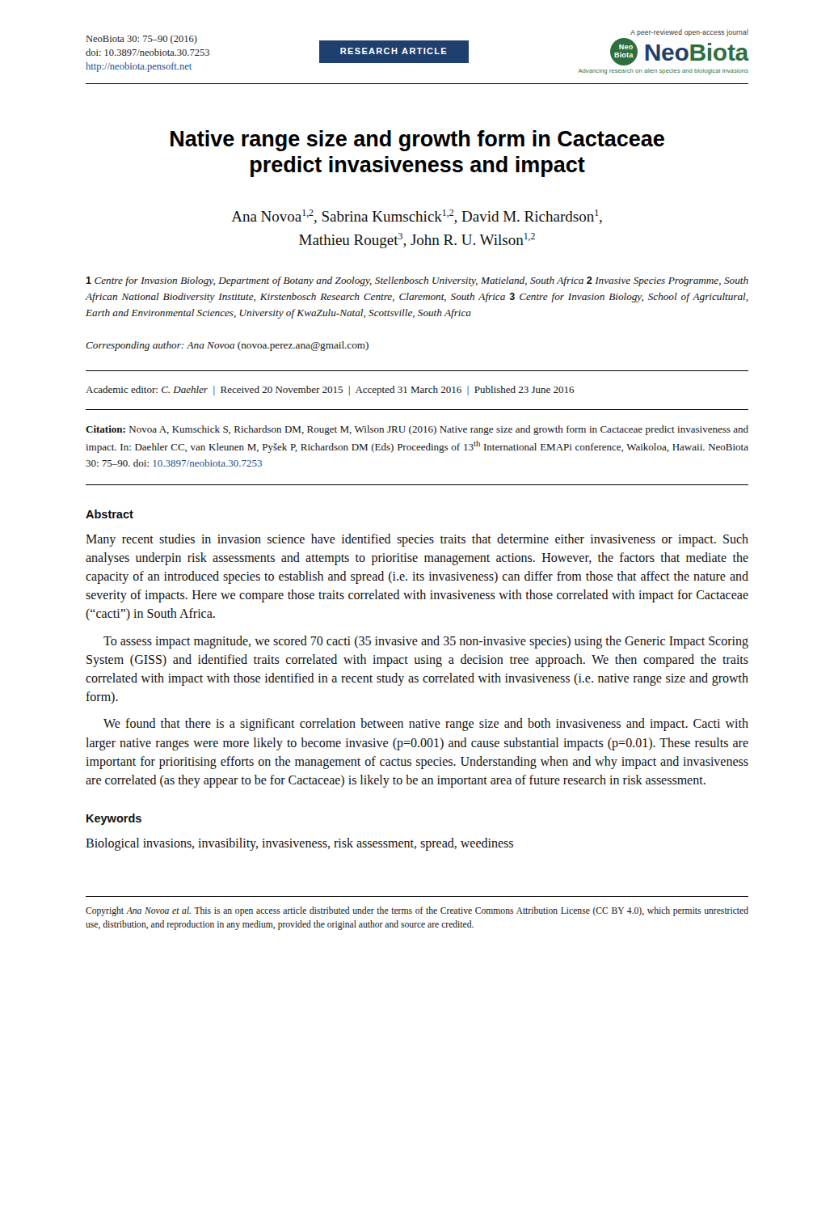NeoBiota 30: 75–90 (2016)
doi: 10.3897/neobiota.30.7253
http://neobiota.pensoft.net
Research Article
A peer-reviewed open-access journal
Neo
Biota
NeoBiota
Advancing research on alien species and biological invasions
Native range size and growth form in Cactaceae
predict invasiveness and impact
Ana Novoa1,2, Sabrina Kumschick1,2, David M. Richardson1,
Mathieu Rouget3, John R. U. Wilson1,2
1 Centre for Invasion Biology, Department of Botany and Zoology, Stellenbosch University, Matieland, South Africa 2 Invasive Species Programme, South African National Biodiversity Institute, Kirstenbosch Research Centre, Claremont, South Africa 3 Centre for Invasion Biology, School of Agricultural, Earth and Environmental Sciences, University of KwaZulu-Natal, Scottsville, South Africa
Corresponding author: Ana Novoa (novoa.perez.ana@gmail.com)
Academic editor: C. Daehler | Received 20 November 2015 | Accepted 31 March 2016 | Published 23 June 2016
Citation: Novoa A, Kumschick S, Richardson DM, Rouget M, Wilson JRU (2016) Native range size and growth form in Cactaceae predict invasiveness and impact. In: Daehler CC, van Kleunen M, Pyšek P, Richardson DM (Eds) Proceedings of 13th International EMAPi conference, Waikoloa, Hawaii. NeoBiota 30: 75–90. doi: 10.3897/neobiota.30.7253
Abstract
Many recent studies in invasion science have identified species traits that determine either invasiveness or impact. Such analyses underpin risk assessments and attempts to prioritise management actions. However, the factors that mediate the capacity of an introduced species to establish and spread (i.e. its invasiveness) can differ from those that affect the nature and severity of impacts. Here we compare those traits correlated with invasiveness with those correlated with impact for Cactaceae (“cacti”) in South Africa.
To assess impact magnitude, we scored 70 cacti (35 invasive and 35 non-invasive species) using the Generic Impact Scoring System (GISS) and identified traits correlated with impact using a decision tree approach. We then compared the traits correlated with impact with those identified in a recent study as correlated with invasiveness (i.e. native range size and growth form).
We found that there is a significant correlation between native range size and both invasiveness and impact. Cacti with larger native ranges were more likely to become invasive (p=0.001) and cause substantial impacts (p=0.01). These results are important for prioritising efforts on the management of cactus species. Understanding when and why impact and invasiveness are correlated (as they appear to be for Cactaceae) is likely to be an important area of future research in risk assessment.
Keywords
Biological invasions, invasibility, invasiveness, risk assessment, spread, weediness
Copyright Ana Novoa et al. This is an open access article distributed under the terms of the Creative Commons Attribution License (CC BY 4.0), which permits unrestricted use, distribution, and reproduction in any medium, provided the original author and source are credited.